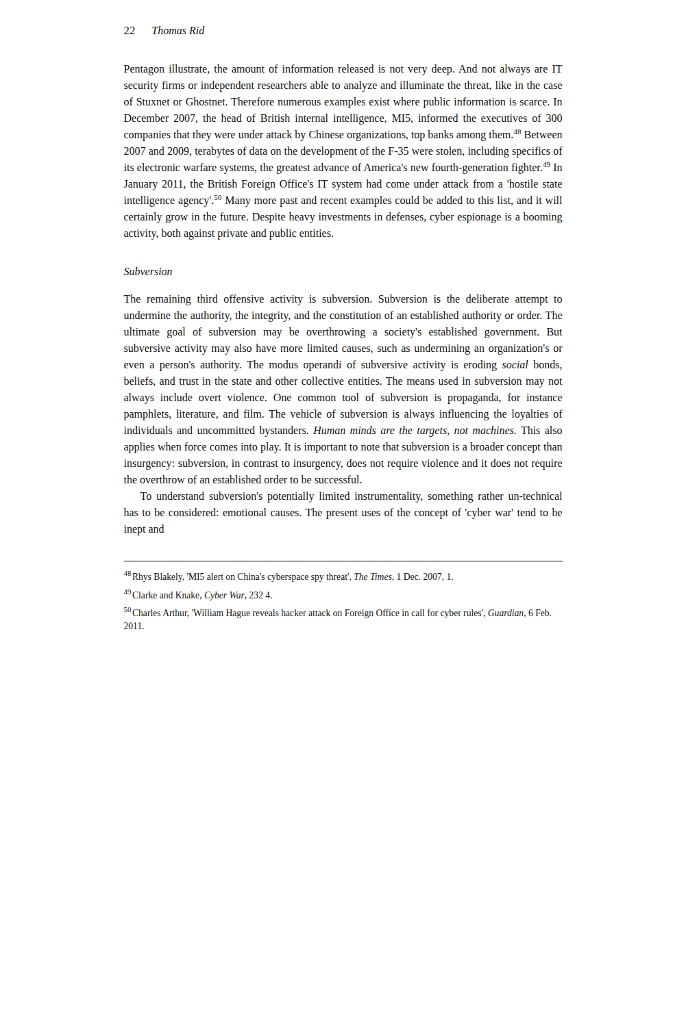22 Thomas Rid
Pentagon illustrate, the amount of information released is not very deep. And not always are IT security firms or independent researchers able to analyze and illuminate the threat, like in the case of Stuxnet or Ghostnet. Therefore numerous examples exist where public information is scarce. In December 2007, the head of British internal intelligence, MI5, informed the executives of 300 companies that they were under attack by Chinese organizations, top banks among them.48 Between 2007 and 2009, terabytes of data on the development of the F-35 were stolen, including specifics of its electronic warfare systems, the greatest advance of America's new fourth-generation fighter.49 In January 2011, the British Foreign Office's IT system had come under attack from a 'hostile state intelligence agency'.50 Many more past and recent examples could be added to this list, and it will certainly grow in the future. Despite heavy investments in defenses, cyber espionage is a booming activity, both against private and public entities.
Subversion
The remaining third offensive activity is subversion. Subversion is the deliberate attempt to undermine the authority, the integrity, and the constitution of an established authority or order. The ultimate goal of subversion may be overthrowing a society's established government. But subversive activity may also have more limited causes, such as undermining an organization's or even a person's authority. The modus operandi of subversive activity is eroding social bonds, beliefs, and trust in the state and other collective entities. The means used in subversion may not always include overt violence. One common tool of subversion is propaganda, for instance pamphlets, literature, and film. The vehicle of subversion is always influencing the loyalties of individuals and uncommitted bystanders. Human minds are the targets, not machines. This also applies when force comes into play. It is important to note that subversion is a broader concept than insurgency: subversion, in contrast to insurgency, does not require violence and it does not require the overthrow of an established order to be successful.
To understand subversion's potentially limited instrumentality, something rather un-technical has to be considered: emotional causes. The present uses of the concept of 'cyber war' tend to be inept and
48 Rhys Blakely, 'MI5 alert on China's cyberspace spy threat', The Times, 1 Dec. 2007, 1.
49 Clarke and Knake, Cyber War, 232 4.
50 Charles Arthur, 'William Hague reveals hacker attack on Foreign Office in call for cyber rules', Guardian, 6 Feb. 2011.